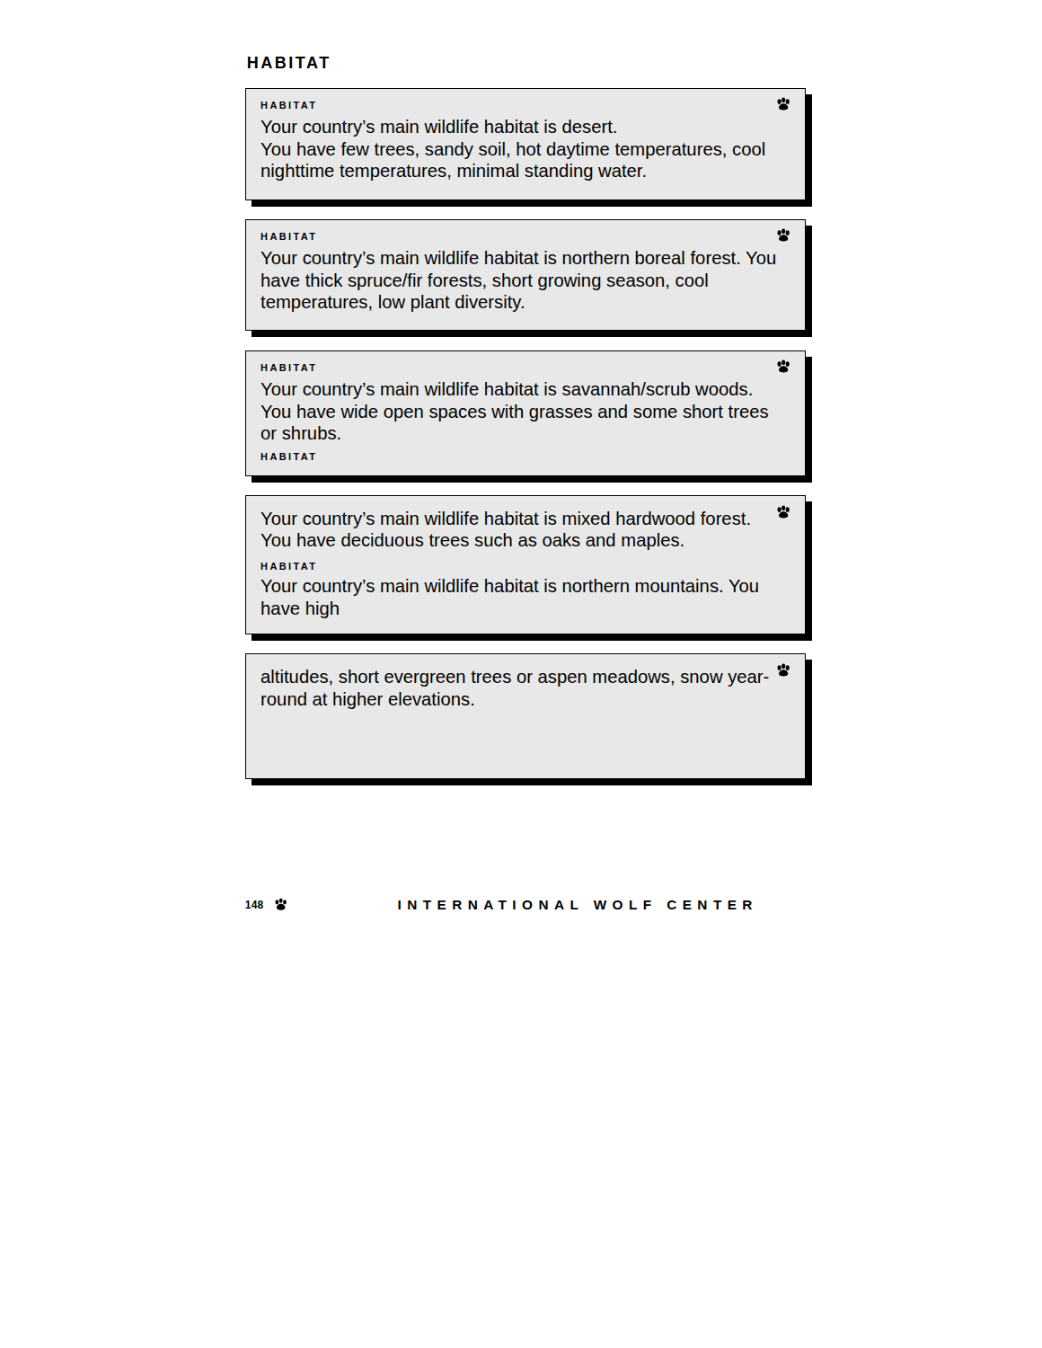Habitat
Habitat
Your country’s main wildlife habitat is desert.
You have few trees, sandy soil, hot daytime temperatures, cool nighttime temperatures, minimal standing water.
Habitat
Your country’s main wildlife habitat is northern boreal forest. You have thick spruce/fir forests, short growing season, cool temperatures, low plant diversity.
Habitat
Your country’s main wildlife habitat is savannah/scrub woods. You have wide open spaces with grasses and some short trees or shrubs.
Habitat
Your country’s main wildlife habitat is mixed hardwood forest. You have deciduous trees such as oaks and maples.
Habitat
Your country’s main wildlife habitat is northern mountains. You have high
altitudes, short evergreen trees or aspen meadows, snow year-round at higher elevations.
148 International Wolf Center